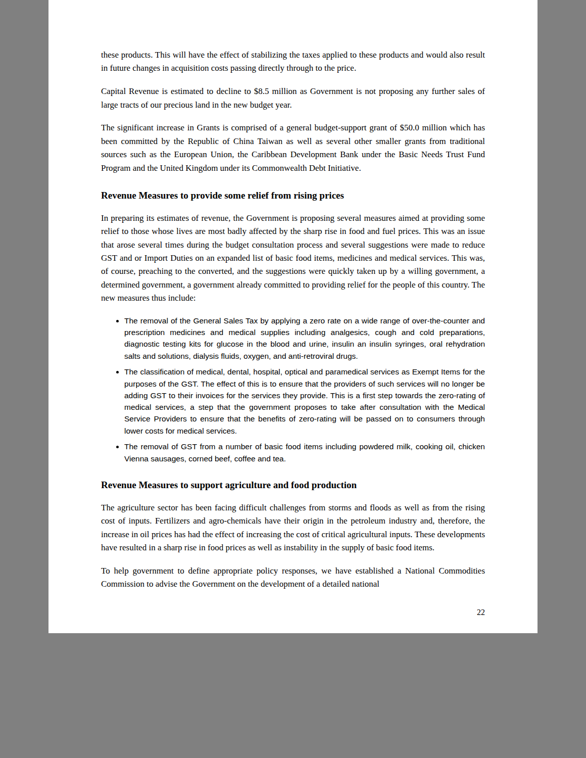these products. This will have the effect of stabilizing the taxes applied to these products and would also result in future changes in acquisition costs passing directly through to the price.
Capital Revenue is estimated to decline to $8.5 million as Government is not proposing any further sales of large tracts of our precious land in the new budget year.
The significant increase in Grants is comprised of a general budget-support grant of $50.0 million which has been committed by the Republic of China Taiwan as well as several other smaller grants from traditional sources such as the European Union, the Caribbean Development Bank under the Basic Needs Trust Fund Program and the United Kingdom under its Commonwealth Debt Initiative.
Revenue Measures to provide some relief from rising prices
In preparing its estimates of revenue, the Government is proposing several measures aimed at providing some relief to those whose lives are most badly affected by the sharp rise in food and fuel prices. This was an issue that arose several times during the budget consultation process and several suggestions were made to reduce GST and or Import Duties on an expanded list of basic food items, medicines and medical services. This was, of course, preaching to the converted, and the suggestions were quickly taken up by a willing government, a determined government, a government already committed to providing relief for the people of this country. The new measures thus include:
The removal of the General Sales Tax by applying a zero rate on a wide range of over-the-counter and prescription medicines and medical supplies including analgesics, cough and cold preparations, diagnostic testing kits for glucose in the blood and urine, insulin an insulin syringes, oral rehydration salts and solutions, dialysis fluids, oxygen, and anti-retroviral drugs.
The classification of medical, dental, hospital, optical and paramedical services as Exempt Items for the purposes of the GST. The effect of this is to ensure that the providers of such services will no longer be adding GST to their invoices for the services they provide. This is a first step towards the zero-rating of medical services, a step that the government proposes to take after consultation with the Medical Service Providers to ensure that the benefits of zero-rating will be passed on to consumers through lower costs for medical services.
The removal of GST from a number of basic food items including powdered milk, cooking oil, chicken Vienna sausages, corned beef, coffee and tea.
Revenue Measures to support agriculture and food production
The agriculture sector has been facing difficult challenges from storms and floods as well as from the rising cost of inputs. Fertilizers and agro-chemicals have their origin in the petroleum industry and, therefore, the increase in oil prices has had the effect of increasing the cost of critical agricultural inputs. These developments have resulted in a sharp rise in food prices as well as instability in the supply of basic food items.
To help government to define appropriate policy responses, we have established a National Commodities Commission to advise the Government on the development of a detailed national
22